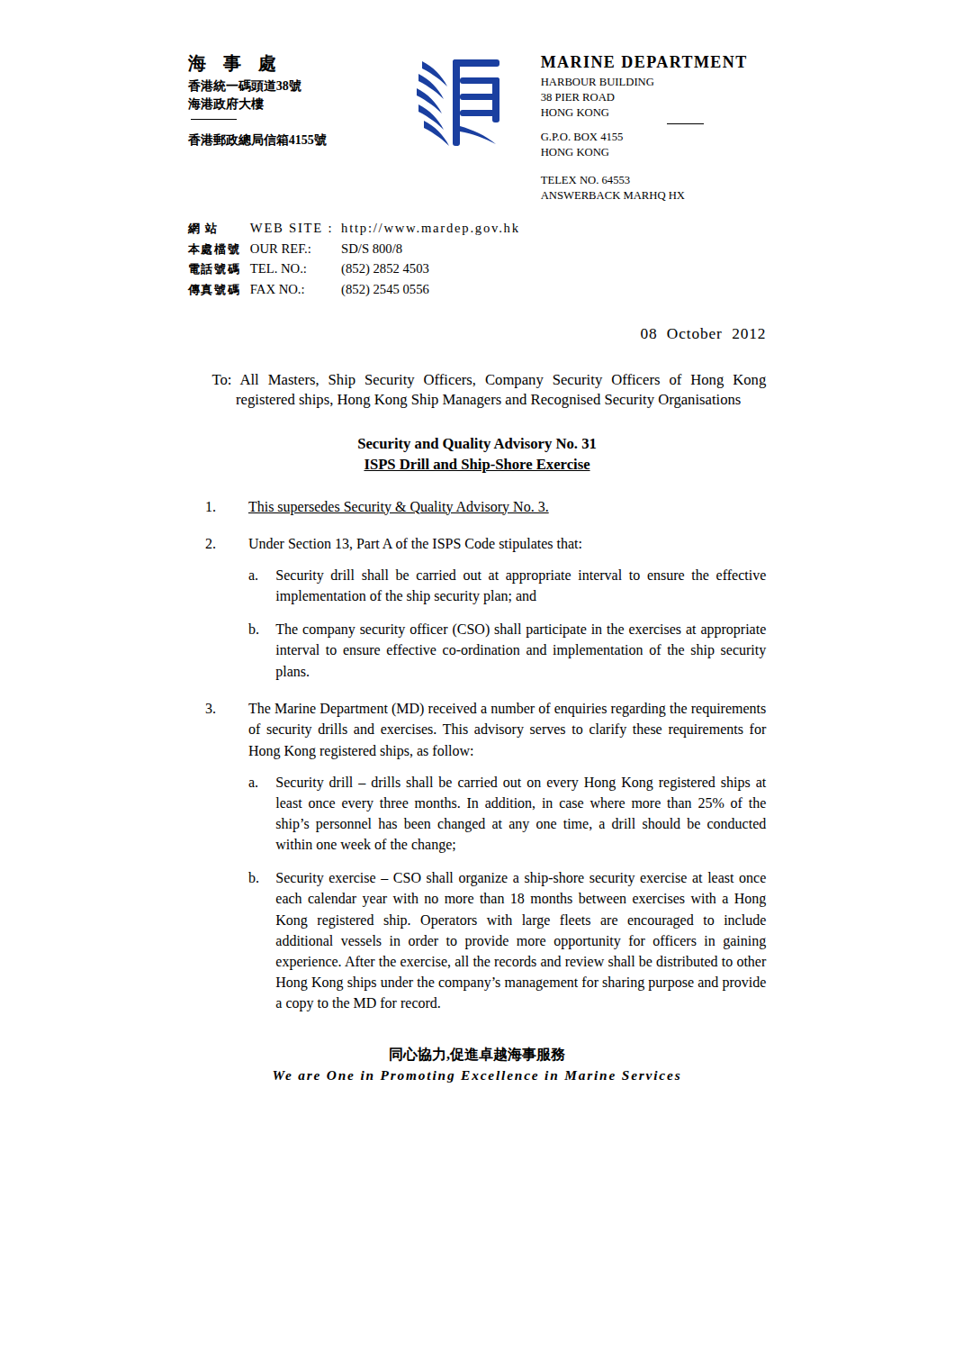海 事 處
香港統一碼頭道38號
海港政府大樓
香港郵政總局信箱4155號
MARINE DEPARTMENT
HARBOUR BUILDING
38 PIER ROAD
HONG KONG
G.P.O. BOX 4155
HONG KONG
TELEX NO. 64553
ANSWERBACK MARHQ HX
| 網 站 | WEB SITE : | http://www.mardep.gov.hk |
| 本處檔號 | OUR REF.: | SD/S 800/8 |
| 電話號碼 | TEL. NO.: | (852) 2852 4503 |
| 傳真號碼 | FAX NO.: | (852) 2545 0556 |
08 October 2012
To: All Masters, Ship Security Officers, Company Security Officers of Hong Kong registered ships, Hong Kong Ship Managers and Recognised Security Organisations
Security and Quality Advisory No. 31 ISPS Drill and Ship-Shore Exercise
This supersedes Security & Quality Advisory No. 3.
Under Section 13, Part A of the ISPS Code stipulates that:
Security drill shall be carried out at appropriate interval to ensure the effective implementation of the ship security plan; and
The company security officer (CSO) shall participate in the exercises at appropriate interval to ensure effective co-ordination and implementation of the ship security plans.
The Marine Department (MD) received a number of enquiries regarding the requirements of security drills and exercises. This advisory serves to clarify these requirements for Hong Kong registered ships, as follow:
Security drill – drills shall be carried out on every Hong Kong registered ships at least once every three months. In addition, in case where more than 25% of the ship’s personnel has been changed at any one time, a drill should be conducted within one week of the change;
Security exercise – CSO shall organize a ship-shore security exercise at least once each calendar year with no more than 18 months between exercises with a Hong Kong registered ship. Operators with large fleets are encouraged to include additional vessels in order to provide more opportunity for officers in gaining experience. After the exercise, all the records and review shall be distributed to other Hong Kong ships under the company’s management for sharing purpose and provide a copy to the MD for record.
同心協力, 促進卓越海事服務
We are One in Promoting Excellence in Marine Services